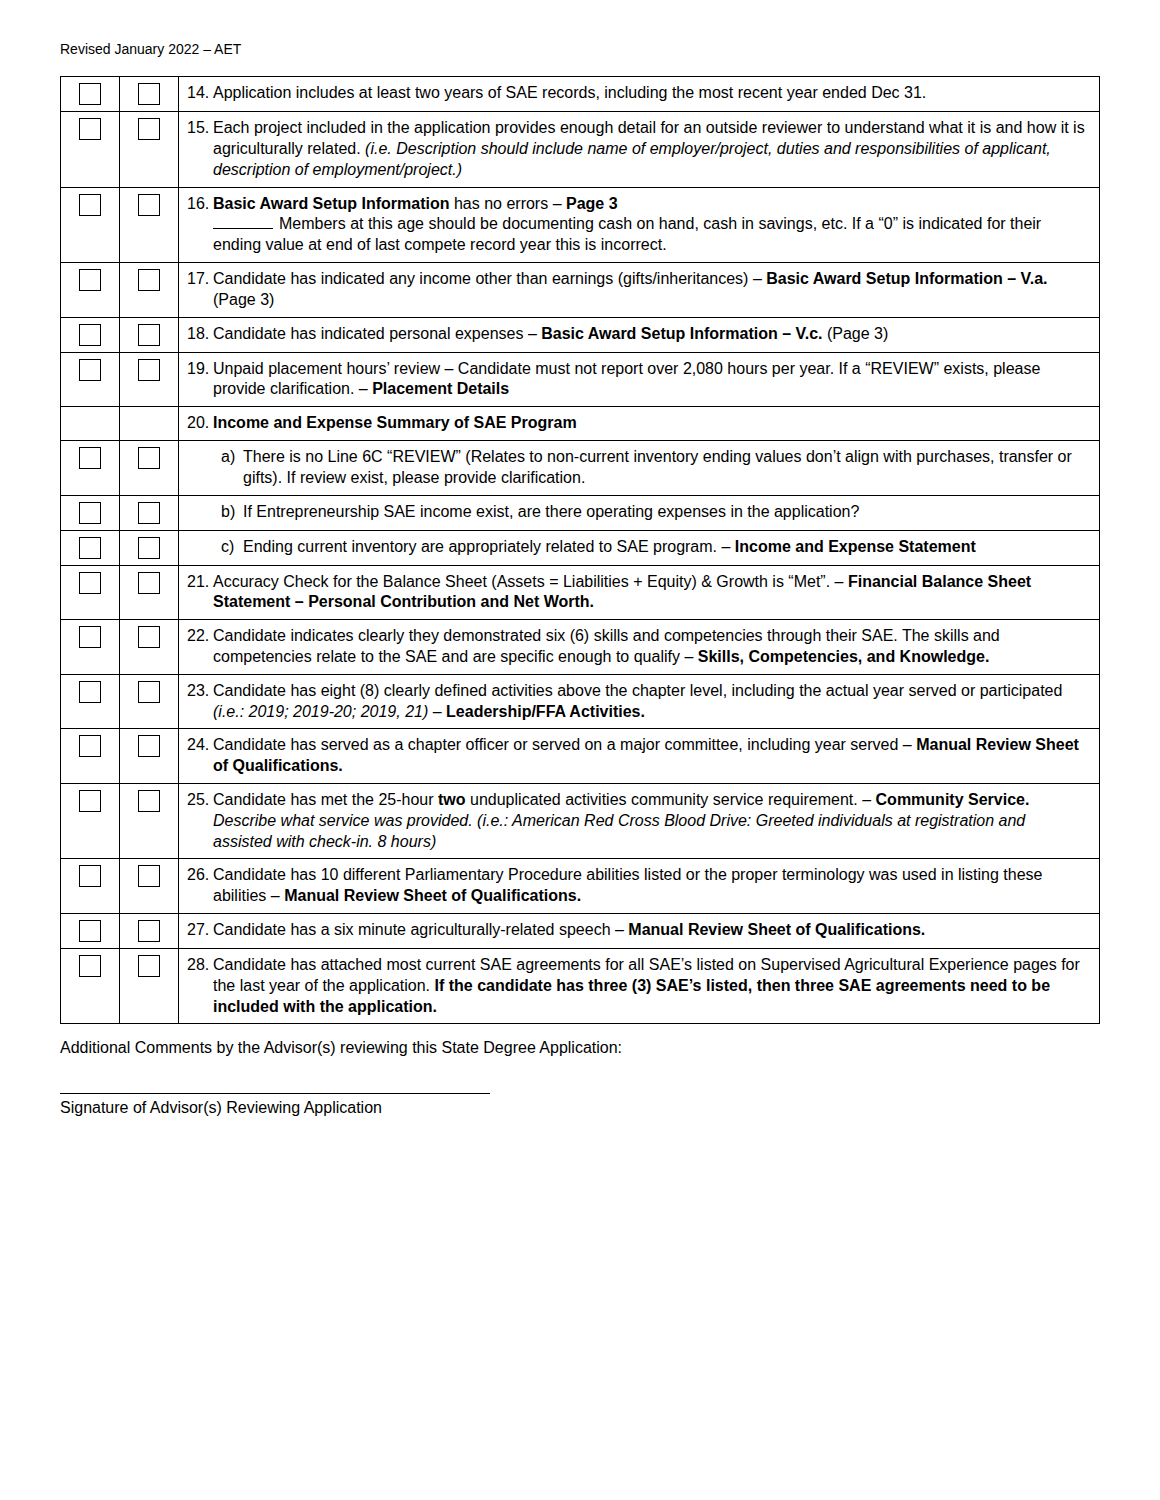Revised January 2022 – AET
| | | 14. Application includes at least two years of SAE records, including the most recent year ended Dec 31. |
| | | 15. Each project included in the application provides enough detail for an outside reviewer to understand what it is and how it is agriculturally related. (i.e. Description should include name of employer/project, duties and responsibilities of applicant, description of employment/project.) |
| | | 16. Basic Award Setup Information has no errors – Page 3 Members at this age should be documenting cash on hand, cash in savings, etc. If a “0” is indicated for their ending value at end of last compete record year this is incorrect. |
| | | 17. Candidate has indicated any income other than earnings (gifts/inheritances) – Basic Award Setup Information – V.a. (Page 3) |
| | | 18. Candidate has indicated personal expenses – Basic Award Setup Information – V.c. (Page 3) |
| | | 19. Unpaid placement hours’ review – Candidate must not report over 2,080 hours per year. If a “REVIEW” exists, please provide clarification. – Placement Details |
| | | 20. Income and Expense Summary of SAE Program |
| | | a) There is no Line 6C “REVIEW” (Relates to non-current inventory ending values don’t align with purchases, transfer or gifts). If review exist, please provide clarification. |
| | | b) If Entrepreneurship SAE income exist, are there operating expenses in the application? |
| | | c) Ending current inventory are appropriately related to SAE program. – Income and Expense Statement |
| | | 21. Accuracy Check for the Balance Sheet (Assets = Liabilities + Equity) & Growth is “Met”. – Financial Balance Sheet Statement – Personal Contribution and Net Worth. |
| | | 22. Candidate indicates clearly they demonstrated six (6) skills and competencies through their SAE. The skills and competencies relate to the SAE and are specific enough to qualify – Skills, Competencies, and Knowledge. |
| | | 23. Candidate has eight (8) clearly defined activities above the chapter level, including the actual year served or participated (i.e.: 2019; 2019-20; 2019, 21) – Leadership/FFA Activities. |
| | | 24. Candidate has served as a chapter officer or served on a major committee, including year served – Manual Review Sheet of Qualifications. |
| | | 25. Candidate has met the 25-hour two unduplicated activities community service requirement. – Community Service. Describe what service was provided. (i.e.: American Red Cross Blood Drive: Greeted individuals at registration and assisted with check-in. 8 hours) |
| | | 26. Candidate has 10 different Parliamentary Procedure abilities listed or the proper terminology was used in listing these abilities – Manual Review Sheet of Qualifications. |
| | | 27. Candidate has a six minute agriculturally-related speech – Manual Review Sheet of Qualifications. |
| | | 28. Candidate has attached most current SAE agreements for all SAE’s listed on Supervised Agricultural Experience pages for the last year of the application. If the candidate has three (3) SAE’s listed, then three SAE agreements need to be included with the application. |
Additional Comments by the Advisor(s) reviewing this State Degree Application:
Signature of Advisor(s) Reviewing Application